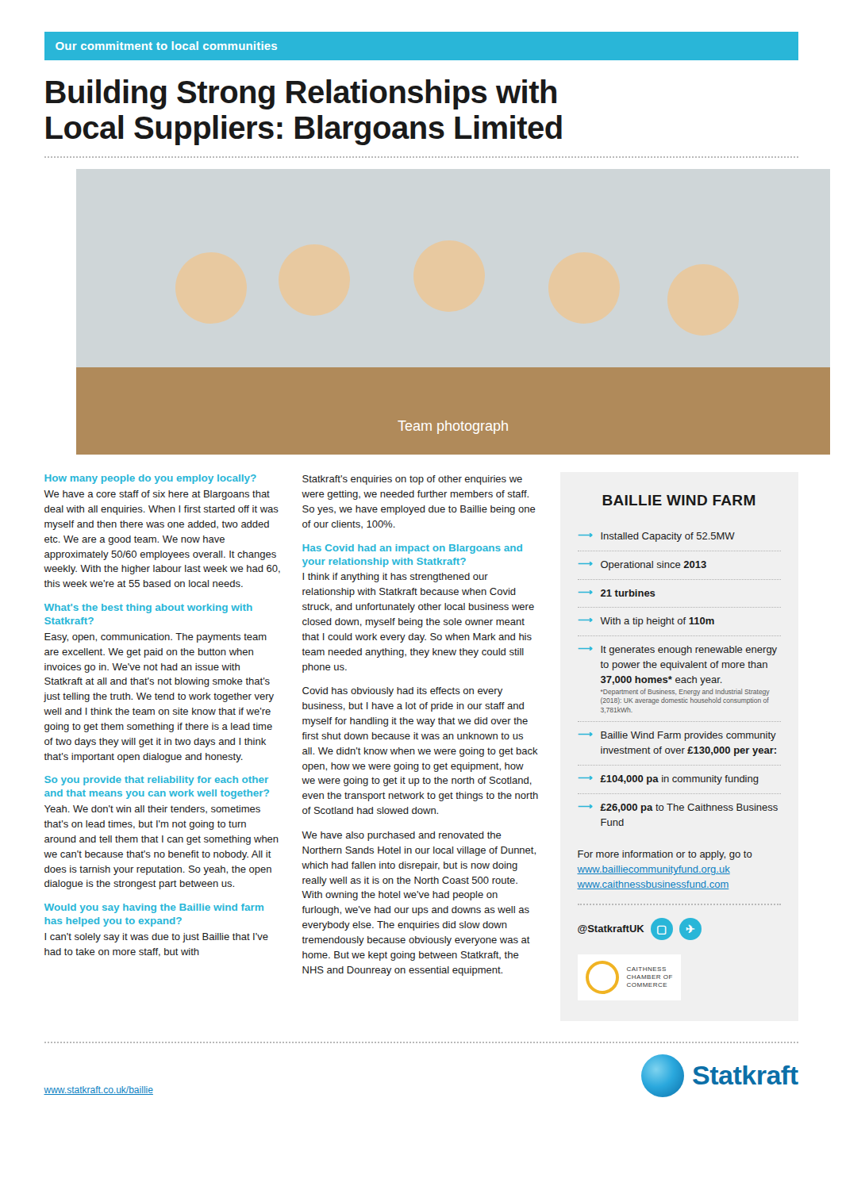Our commitment to local communities
Building Strong Relationships with
Local Suppliers: Blargoans Limited
How many people do you employ locally?
We have a core staff of six here at Blargoans that deal with all enquiries. When I first started off it was myself and then there was one added, two added etc. We are a good team. We now have approximately 50/60 employees overall. It changes weekly. With the higher labour last week we had 60, this week we're at 55 based on local needs.
What's the best thing about working with Statkraft?
Easy, open, communication. The payments team are excellent. We get paid on the button when invoices go in. We've not had an issue with Statkraft at all and that's not blowing smoke that's just telling the truth. We tend to work together very well and I think the team on site know that if we're going to get them something if there is a lead time of two days they will get it in two days and I think that's important open dialogue and honesty.
So you provide that reliability for each other and that means you can work well together?
Yeah. We don't win all their tenders, sometimes that's on lead times, but I'm not going to turn around and tell them that I can get something when we can't because that's no benefit to nobody. All it does is tarnish your reputation. So yeah, the open dialogue is the strongest part between us.
Would you say having the Baillie wind farm has helped you to expand?
I can't solely say it was due to just Baillie that I've had to take on more staff, but with
Statkraft's enquiries on top of other enquiries we were getting, we needed further members of staff. So yes, we have employed due to Baillie being one of our clients, 100%.
Has Covid had an impact on Blargoans and your relationship with Statkraft?
I think if anything it has strengthened our relationship with Statkraft because when Covid struck, and unfortunately other local business were closed down, myself being the sole owner meant that I could work every day. So when Mark and his team needed anything, they knew they could still phone us.
Covid has obviously had its effects on every business, but I have a lot of pride in our staff and myself for handling it the way that we did over the first shut down because it was an unknown to us all. We didn't know when we were going to get back open, how we were going to get equipment, how we were going to get it up to the north of Scotland, even the transport network to get things to the north of Scotland had slowed down.
We have also purchased and renovated the Northern Sands Hotel in our local village of Dunnet, which had fallen into disrepair, but is now doing really well as it is on the North Coast 500 route. With owning the hotel we've had people on furlough, we've had our ups and downs as well as everybody else. The enquiries did slow down tremendously because obviously everyone was at home. But we kept going between Statkraft, the NHS and Dounreay on essential equipment.
BAILLIE WIND FARM
⟶
Installed Capacity of 52.5MW
⟶
Operational since 2013
⟶
21 turbines
⟶
With a tip height of 110m
⟶
It generates enough renewable energy to power the equivalent of more than 37,000 homes* each year.
*Department of Business, Energy and Industrial Strategy (2018): UK average domestic household consumption of 3,781kWh.
⟶
Baillie Wind Farm provides community investment of over £130,000 per year:
⟶
£104,000 pa in community funding
⟶
£26,000 pa to The Caithness Business Fund
For more information or to apply, go to
www.bailliecommunityfund.org.uk
www.caithnessbusinessfund.com
@StatkraftUK ▢ ✈
Caithness
Chamber of
Commerce
www.statkraft.co.uk/baillie
Statkraft